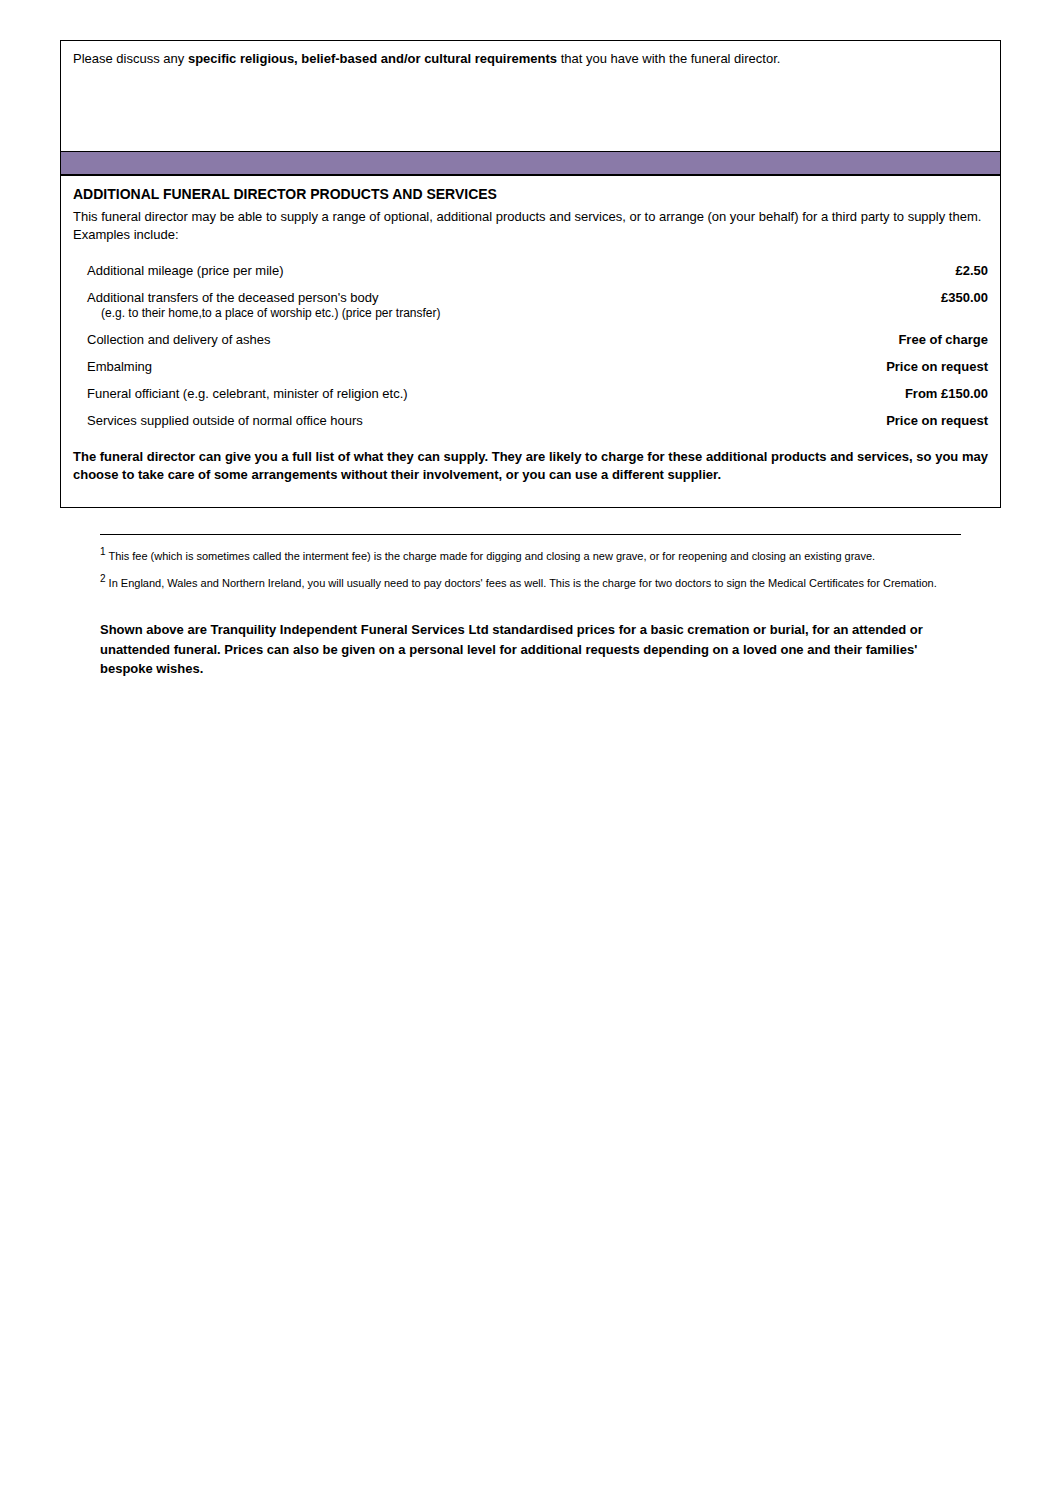Please discuss any specific religious, belief-based and/or cultural requirements that you have with the funeral director.
ADDITIONAL FUNERAL DIRECTOR PRODUCTS AND SERVICES
This funeral director may be able to supply a range of optional, additional products and services, or to arrange (on your behalf) for a third party to supply them. Examples include:
| Additional mileage (price per mile) | £2.50 |
| Additional transfers of the deceased person's body (e.g. to their home,to a place of worship etc.) (price per transfer) | £350.00 |
| Collection and delivery of ashes | Free of charge |
| Embalming | Price on request |
| Funeral officiant (e.g. celebrant, minister of religion etc.) | From £150.00 |
| Services supplied outside of normal office hours | Price on request |
The funeral director can give you a full list of what they can supply. They are likely to charge for these additional products and services, so you may choose to take care of some arrangements without their involvement, or you can use a different supplier.
1 This fee (which is sometimes called the interment fee) is the charge made for digging and closing a new grave, or for reopening and closing an existing grave.
2 In England, Wales and Northern Ireland, you will usually need to pay doctors' fees as well. This is the charge for two doctors to sign the Medical Certificates for Cremation.
Shown above are Tranquility Independent Funeral Services Ltd standardised prices for a basic cremation or burial, for an attended or unattended funeral. Prices can also be given on a personal level for additional requests depending on a loved one and their families' bespoke wishes.